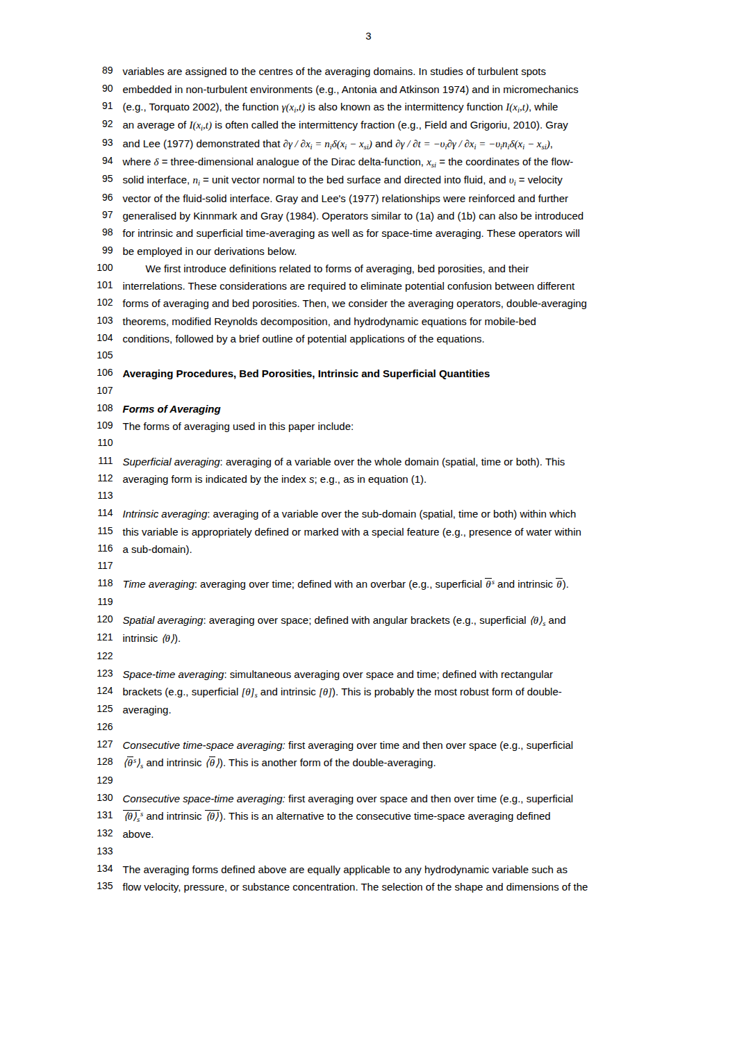3
89
variables are assigned to the centres of the averaging domains. In studies of turbulent spots
90
embedded in non-turbulent environments (e.g., Antonia and Atkinson 1974) and in micromechanics
91
(e.g., Torquato 2002), the function γ(xi,t) is also known as the intermittency function I(xi,t), while
92
an average of I(xi,t) is often called the intermittency fraction (e.g., Field and Grigoriu, 2010). Gray
93
and Lee (1977) demonstrated that ∂γ / ∂xi = niδ(xi − xsi) and ∂γ / ∂t = −υi∂γ / ∂xi = −υiniδ(xi − xsi),
94
where δ = three-dimensional analogue of the Dirac delta-function, xsi = the coordinates of the flow-
95
solid interface, ni = unit vector normal to the bed surface and directed into fluid, and υi = velocity
96
vector of the fluid-solid interface. Gray and Lee's (1977) relationships were reinforced and further
97
generalised by Kinnmark and Gray (1984). Operators similar to (1a) and (1b) can also be introduced
98
for intrinsic and superficial time-averaging as well as for space-time averaging. These operators will
99
be employed in our derivations below.
100
We first introduce definitions related to forms of averaging, bed porosities, and their
101
interrelations. These considerations are required to eliminate potential confusion between different
102
forms of averaging and bed porosities. Then, we consider the averaging operators, double-averaging
103
theorems, modified Reynolds decomposition, and hydrodynamic equations for mobile-bed
104
conditions, followed by a brief outline of potential applications of the equations.
105
106
Averaging Procedures, Bed Porosities, Intrinsic and Superficial Quantities
107
108
Forms of Averaging
109
The forms of averaging used in this paper include:
110
111
Superficial averaging: averaging of a variable over the whole domain (spatial, time or both). This
112
averaging form is indicated by the index s; e.g., as in equation (1).
113
114
Intrinsic averaging: averaging of a variable over the sub-domain (spatial, time or both) within which
115
this variable is appropriately defined or marked with a special feature (e.g., presence of water within
116
a sub-domain).
117
118
Time averaging: averaging over time; defined with an overbar (e.g., superficial θs and intrinsic θ).
119
120
Spatial averaging: averaging over space; defined with angular brackets (e.g., superficial ⟨θ⟩s and
121
intrinsic ⟨θ⟩).
122
123
Space-time averaging: simultaneous averaging over space and time; defined with rectangular
124
brackets (e.g., superficial [θ]s and intrinsic [θ]). This is probably the most robust form of double-
125
averaging.
126
127
Consecutive time-space averaging: first averaging over time and then over space (e.g., superficial
128
⟨θs⟩s and intrinsic ⟨θ⟩). This is another form of the double-averaging.
129
130
Consecutive space-time averaging: first averaging over space and then over time (e.g., superficial
131
⟨θ⟩ss and intrinsic ⟨θ⟩). This is an alternative to the consecutive time-space averaging defined
132
above.
133
134
The averaging forms defined above are equally applicable to any hydrodynamic variable such as
135
flow velocity, pressure, or substance concentration. The selection of the shape and dimensions of the